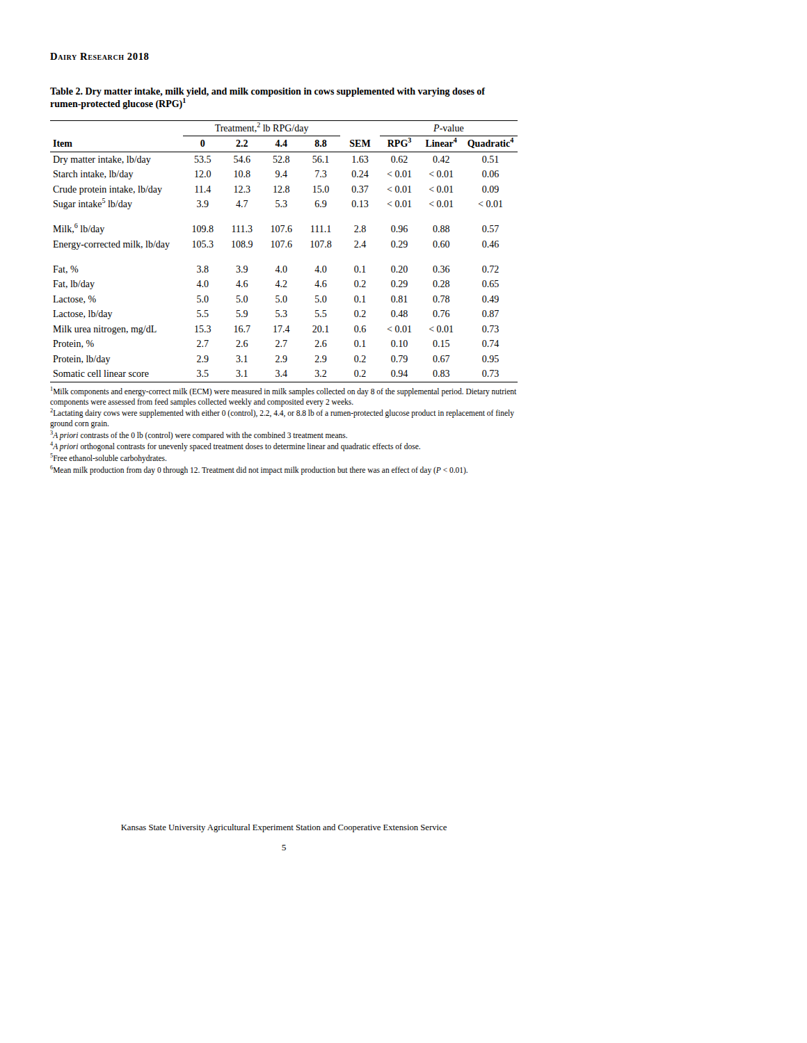Dairy Research 2018
Table 2. Dry matter intake, milk yield, and milk composition in cows supplemented with varying doses of rumen-protected glucose (RPG)1
| | Treatment, 2 lb RPG/day | | P -value |
| --- | --- | --- | --- |
| Item | 0 | 2.2 | 4.4 | 8.8 | SEM | RPG 3 | Linear 4 | Quadratic 4 |
| Dry matter intake, lb/day | 53.5 | 54.6 | 52.8 | 56.1 | 1.63 | 0.62 | 0.42 | 0.51 |
| Starch intake, lb/day | 12.0 | 10.8 | 9.4 | 7.3 | 0.24 | < 0.01 | < 0.01 | 0.06 |
| Crude protein intake, lb/day | 11.4 | 12.3 | 12.8 | 15.0 | 0.37 | < 0.01 | < 0.01 | 0.09 |
| Sugar intake 5 lb/day | 3.9 | 4.7 | 5.3 | 6.9 | 0.13 | < 0.01 | < 0.01 | < 0.01 |
| Milk, 6 lb/day | 109.8 | 111.3 | 107.6 | 111.1 | 2.8 | 0.96 | 0.88 | 0.57 |
| Energy-corrected milk, lb/day | 105.3 | 108.9 | 107.6 | 107.8 | 2.4 | 0.29 | 0.60 | 0.46 |
| Fat, % | 3.8 | 3.9 | 4.0 | 4.0 | 0.1 | 0.20 | 0.36 | 0.72 |
| Fat, lb/day | 4.0 | 4.6 | 4.2 | 4.6 | 0.2 | 0.29 | 0.28 | 0.65 |
| Lactose, % | 5.0 | 5.0 | 5.0 | 5.0 | 0.1 | 0.81 | 0.78 | 0.49 |
| Lactose, lb/day | 5.5 | 5.9 | 5.3 | 5.5 | 0.2 | 0.48 | 0.76 | 0.87 |
| Milk urea nitrogen, mg/dL | 15.3 | 16.7 | 17.4 | 20.1 | 0.6 | < 0.01 | < 0.01 | 0.73 |
| Protein, % | 2.7 | 2.6 | 2.7 | 2.6 | 0.1 | 0.10 | 0.15 | 0.74 |
| Protein, lb/day | 2.9 | 3.1 | 2.9 | 2.9 | 0.2 | 0.79 | 0.67 | 0.95 |
| Somatic cell linear score | 3.5 | 3.1 | 3.4 | 3.2 | 0.2 | 0.94 | 0.83 | 0.73 |
1Milk components and energy-correct milk (ECM) were measured in milk samples collected on day 8 of the supplemental period. Dietary nutrient components were assessed from feed samples collected weekly and composited every 2 weeks.
2Lactating dairy cows were supplemented with either 0 (control), 2.2, 4.4, or 8.8 lb of a rumen-protected glucose product in replacement of finely ground corn grain.
3A priori contrasts of the 0 lb (control) were compared with the combined 3 treatment means.
4A priori orthogonal contrasts for unevenly spaced treatment doses to determine linear and quadratic effects of dose.
5Free ethanol-soluble carbohydrates.
6Mean milk production from day 0 through 12. Treatment did not impact milk production but there was an effect of day (P < 0.01).
Kansas State University Agricultural Experiment Station and Cooperative Extension Service
5